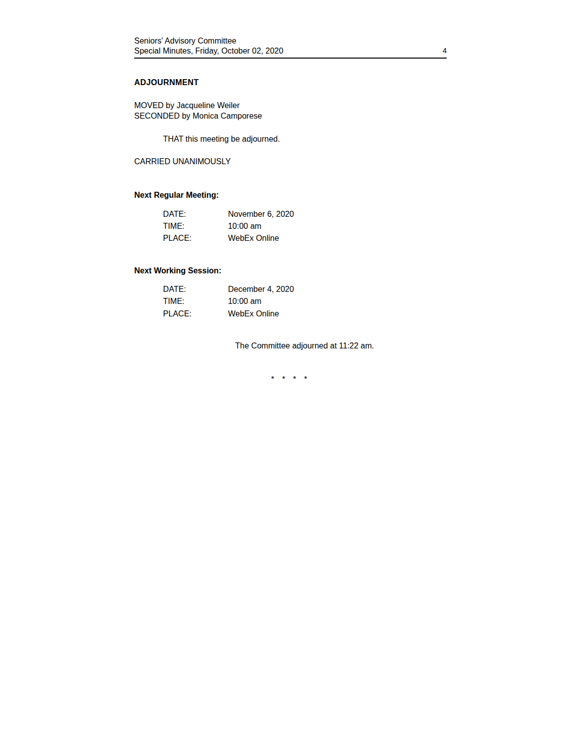Seniors' Advisory Committee
Special Minutes, Friday, October 02, 2020
4
ADJOURNMENT
MOVED by Jacqueline Weiler
SECONDED by Monica Camporese
THAT this meeting be adjourned.
CARRIED UNANIMOUSLY
Next Regular Meeting:
| DATE: | November 6, 2020 |
| TIME: | 10:00 am |
| PLACE: | WebEx Online |
Next Working Session:
| DATE: | December 4, 2020 |
| TIME: | 10:00 am |
| PLACE: | WebEx Online |
The Committee adjourned at 11:22 am.
* * * *